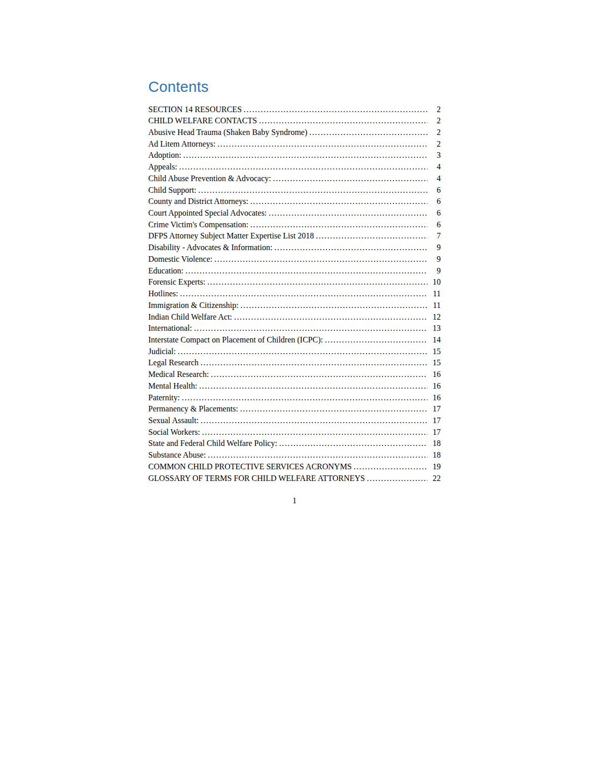Contents
SECTION 14 RESOURCES ........................................................................................................................... 2
CHILD WELFARE CONTACTS ..................................................................................................... 2
Abusive Head Trauma (Shaken Baby Syndrome) ........................................................................... 2
Ad Litem Attorneys: .............................................................................................................. 2
Adoption: ......................................................................................................................... 3
Appeals: .......................................................................................................................... 4
Child Abuse Prevention & Advocacy: ............................................................................. 4
Child Support: ................................................................................................................... 6
County and District Attorneys: ......................................................................................... 6
Court Appointed Special Advocates: ................................................................................ 6
Crime Victim's Compensation: ......................................................................................... 6
DFPS Attorney Subject Matter Expertise List 2018 ....................................................................... 7
Disability - Advocates & Information: .............................................................................. 9
Domestic Violence: .............................................................................................................. 9
Education: ....................................................................................................................... 9
Forensic Experts: .............................................................................................................. 10
Hotlines: ......................................................................................................................... 11
Immigration & Citizenship: ......................................................................................... 11
Indian Child Welfare Act: ............................................................................................. 12
International: .................................................................................................................... 13
Interstate Compact on Placement of Children (ICPC): ..................................................................... 14
Judicial: ......................................................................................................................... 15
Legal Research .................................................................................................................. 15
Medical Research: ............................................................................................................. 16
Mental Health: .................................................................................................................. 16
Paternity: ......................................................................................................................... 16
Permanency & Placements: ......................................................................................... 17
Sexual Assault: ................................................................................................................ 17
Social Workers: ............................................................................................................... 17
State and Federal Child Welfare Policy: ....................................................................................... 18
Substance Abuse: .............................................................................................................. 18
COMMON CHILD PROTECTIVE SERVICES ACRONYMS ....................................................... 19
GLOSSARY OF TERMS FOR CHILD WELFARE ATTORNEYS ................................................ 22
1